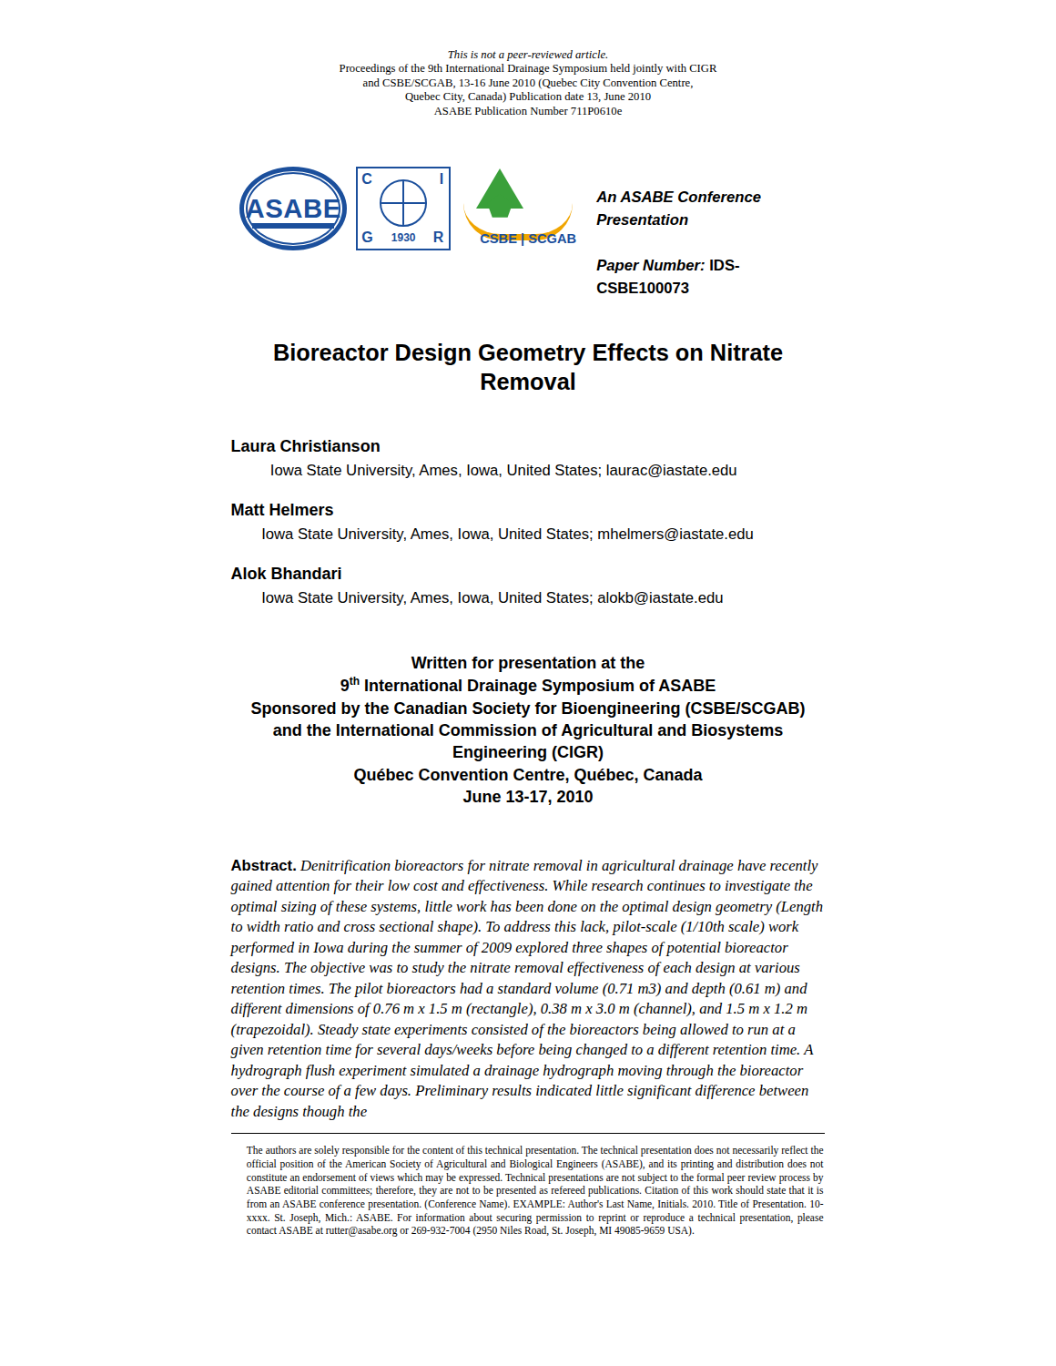This is not a peer-reviewed article.
Proceedings of the 9th International Drainage Symposium held jointly with CIGR
and CSBE/SCGAB, 13-16 June 2010 (Quebec City Convention Centre,
Quebec City, Canada) Publication date 13, June 2010
ASABE Publication Number 711P0610e
ASABE
C I G R
1930
CSBE | SCGAB
An ASABE Conference Presentation
Paper Number: IDS-CSBE100073
Bioreactor Design Geometry Effects on Nitrate Removal
Laura Christianson
Iowa State University, Ames, Iowa, United States; laurac@iastate.edu
Matt Helmers
Iowa State University, Ames, Iowa, United States; mhelmers@iastate.edu
Alok Bhandari
Iowa State University, Ames, Iowa, United States; alokb@iastate.edu
Written for presentation at the
9th International Drainage Symposium of ASABE
Sponsored by the Canadian Society for Bioengineering (CSBE/SCGAB)
and the International Commission of Agricultural and Biosystems
Engineering (CIGR)
Québec Convention Centre, Québec, Canada
June 13-17, 2010
Abstract. Denitrification bioreactors for nitrate removal in agricultural drainage have recently gained attention for their low cost and effectiveness. While research continues to investigate the optimal sizing of these systems, little work has been done on the optimal design geometry (Length to width ratio and cross sectional shape). To address this lack, pilot-scale (1/10th scale) work performed in Iowa during the summer of 2009 explored three shapes of potential bioreactor designs. The objective was to study the nitrate removal effectiveness of each design at various retention times. The pilot bioreactors had a standard volume (0.71 m3) and depth (0.61 m) and different dimensions of 0.76 m x 1.5 m (rectangle), 0.38 m x 3.0 m (channel), and 1.5 m x 1.2 m (trapezoidal). Steady state experiments consisted of the bioreactors being allowed to run at a given retention time for several days/weeks before being changed to a different retention time. A hydrograph flush experiment simulated a drainage hydrograph moving through the bioreactor over the course of a few days. Preliminary results indicated little significant difference between the designs though the
The authors are solely responsible for the content of this technical presentation. The technical presentation does not necessarily reflect the official position of the American Society of Agricultural and Biological Engineers (ASABE), and its printing and distribution does not constitute an endorsement of views which may be expressed. Technical presentations are not subject to the formal peer review process by ASABE editorial committees; therefore, they are not to be presented as refereed publications. Citation of this work should state that it is from an ASABE conference presentation. (Conference Name). EXAMPLE: Author's Last Name, Initials. 2010. Title of Presentation. 10-xxxx. St. Joseph, Mich.: ASABE. For information about securing permission to reprint or reproduce a technical presentation, please contact ASABE at rutter@asabe.org or 269-932-7004 (2950 Niles Road, St. Joseph, MI 49085-9659 USA).